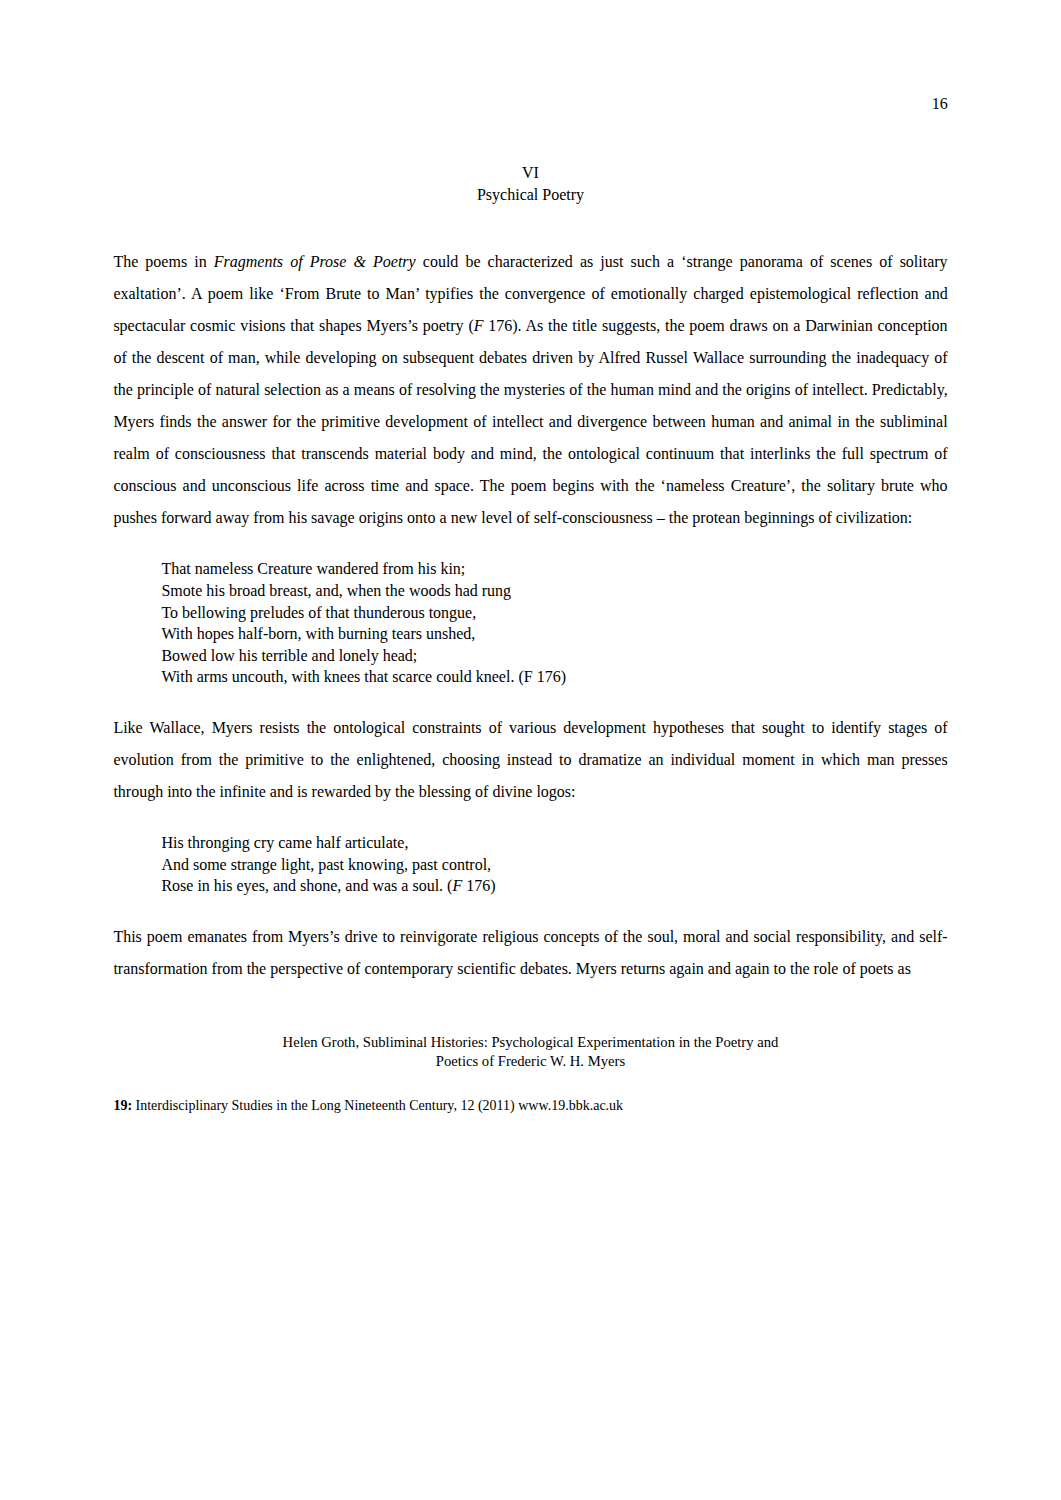16
VI
Psychical Poetry
The poems in Fragments of Prose & Poetry could be characterized as just such a ‘strange panorama of scenes of solitary exaltation’. A poem like ‘From Brute to Man’ typifies the convergence of emotionally charged epistemological reflection and spectacular cosmic visions that shapes Myers’s poetry (F 176). As the title suggests, the poem draws on a Darwinian conception of the descent of man, while developing on subsequent debates driven by Alfred Russel Wallace surrounding the inadequacy of the principle of natural selection as a means of resolving the mysteries of the human mind and the origins of intellect. Predictably, Myers finds the answer for the primitive development of intellect and divergence between human and animal in the subliminal realm of consciousness that transcends material body and mind, the ontological continuum that interlinks the full spectrum of conscious and unconscious life across time and space. The poem begins with the ‘nameless Creature’, the solitary brute who pushes forward away from his savage origins onto a new level of self-consciousness – the protean beginnings of civilization:
That nameless Creature wandered from his kin;
Smote his broad breast, and, when the woods had rung
To bellowing preludes of that thunderous tongue,
With hopes half-born, with burning tears unshed,
Bowed low his terrible and lonely head;
With arms uncouth, with knees that scarce could kneel. (F 176)
Like Wallace, Myers resists the ontological constraints of various development hypotheses that sought to identify stages of evolution from the primitive to the enlightened, choosing instead to dramatize an individual moment in which man presses through into the infinite and is rewarded by the blessing of divine logos:
His thronging cry came half articulate,
And some strange light, past knowing, past control,
Rose in his eyes, and shone, and was a soul. (F 176)
This poem emanates from Myers’s drive to reinvigorate religious concepts of the soul, moral and social responsibility, and self-transformation from the perspective of contemporary scientific debates. Myers returns again and again to the role of poets as
Helen Groth, Subliminal Histories: Psychological Experimentation in the Poetry and
Poetics of Frederic W. H. Myers
19: Interdisciplinary Studies in the Long Nineteenth Century, 12 (2011) www.19.bbk.ac.uk